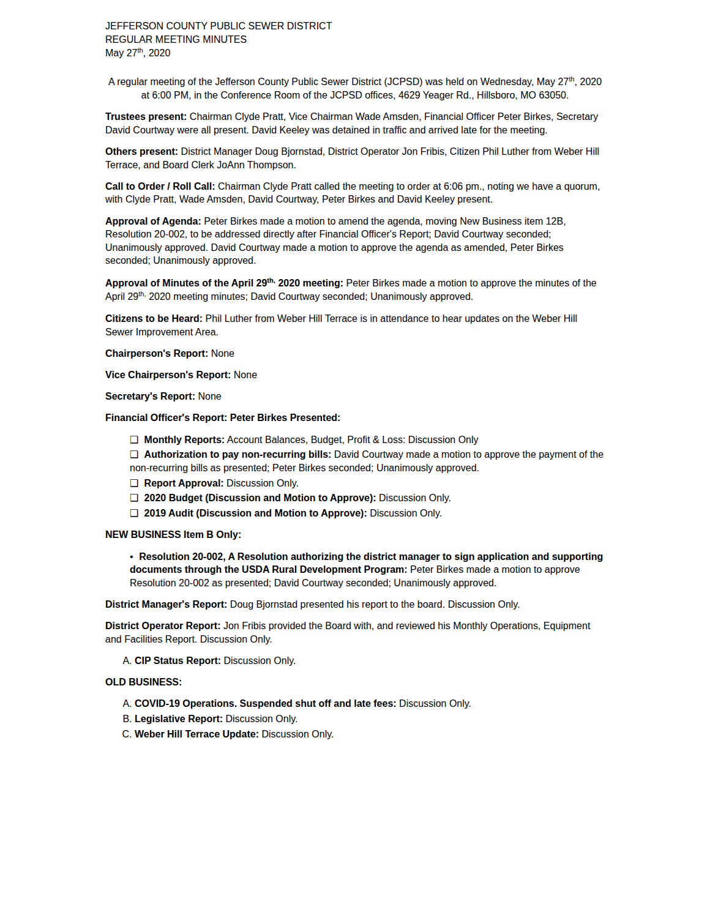JEFFERSON COUNTY PUBLIC SEWER DISTRICT
REGULAR MEETING MINUTES
May 27th, 2020
A regular meeting of the Jefferson County Public Sewer District (JCPSD) was held on Wednesday, May 27th, 2020 at 6:00 PM, in the Conference Room of the JCPSD offices, 4629 Yeager Rd., Hillsboro, MO 63050.
Trustees present: Chairman Clyde Pratt, Vice Chairman Wade Amsden, Financial Officer Peter Birkes, Secretary David Courtway were all present. David Keeley was detained in traffic and arrived late for the meeting.
Others present: District Manager Doug Bjornstad, District Operator Jon Fribis, Citizen Phil Luther from Weber Hill Terrace, and Board Clerk JoAnn Thompson.
Call to Order / Roll Call: Chairman Clyde Pratt called the meeting to order at 6:06 pm., noting we have a quorum, with Clyde Pratt, Wade Amsden, David Courtway, Peter Birkes and David Keeley present.
Approval of Agenda: Peter Birkes made a motion to amend the agenda, moving New Business item 12B, Resolution 20-002, to be addressed directly after Financial Officer's Report; David Courtway seconded; Unanimously approved. David Courtway made a motion to approve the agenda as amended, Peter Birkes seconded; Unanimously approved.
Approval of Minutes of the April 29th, 2020 meeting: Peter Birkes made a motion to approve the minutes of the April 29th, 2020 meeting minutes; David Courtway seconded; Unanimously approved.
Citizens to be Heard: Phil Luther from Weber Hill Terrace is in attendance to hear updates on the Weber Hill Sewer Improvement Area.
Chairperson's Report: None
Vice Chairperson's Report: None
Secretary's Report: None
Financial Officer's Report: Peter Birkes Presented:
Monthly Reports: Account Balances, Budget, Profit & Loss: Discussion Only
Authorization to pay non-recurring bills: David Courtway made a motion to approve the payment of the non-recurring bills as presented; Peter Birkes seconded; Unanimously approved.
Report Approval: Discussion Only.
2020 Budget (Discussion and Motion to Approve): Discussion Only.
2019 Audit (Discussion and Motion to Approve): Discussion Only.
NEW BUSINESS Item B Only:
Resolution 20-002, A Resolution authorizing the district manager to sign application and supporting documents through the USDA Rural Development Program: Peter Birkes made a motion to approve Resolution 20-002 as presented; David Courtway seconded; Unanimously approved.
District Manager's Report: Doug Bjornstad presented his report to the board. Discussion Only.
District Operator Report: Jon Fribis provided the Board with, and reviewed his Monthly Operations, Equipment and Facilities Report. Discussion Only.
CIP Status Report: Discussion Only.
OLD BUSINESS:
COVID-19 Operations. Suspended shut off and late fees: Discussion Only.
Legislative Report: Discussion Only.
Weber Hill Terrace Update: Discussion Only.